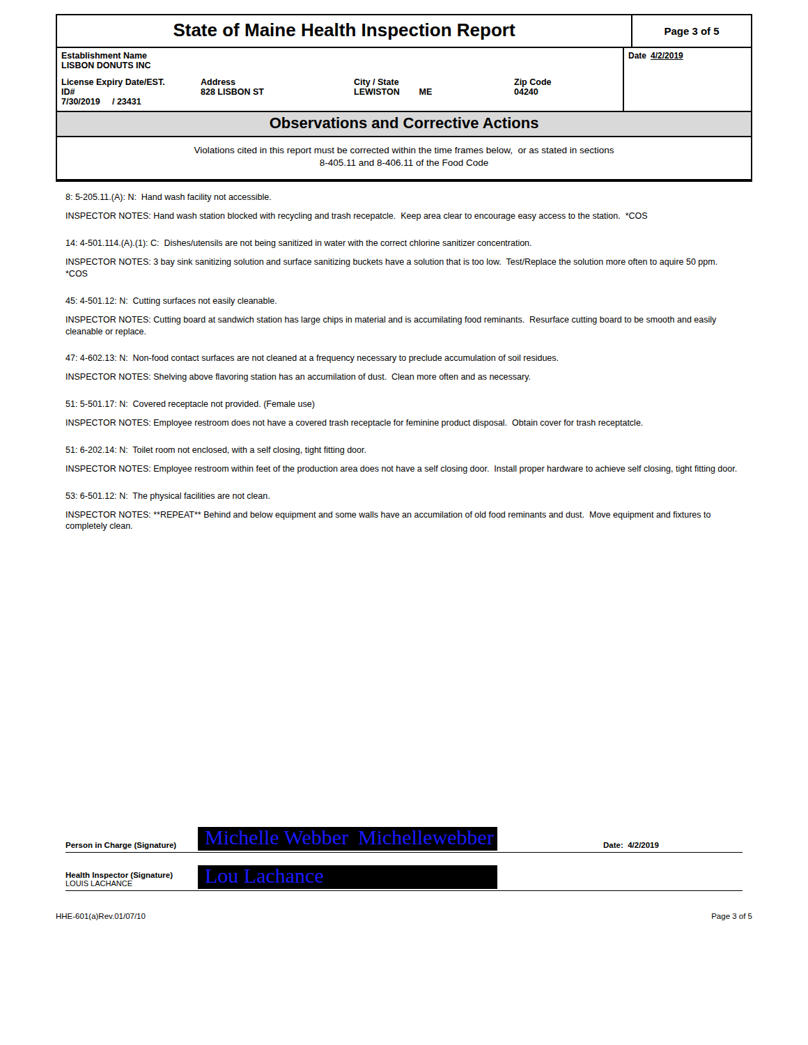State of Maine Health Inspection Report
Page 3 of 5
Establishment Name
LISBON DONUTS INC
License Expiry Date/EST. ID#
7/30/2019 / 23431
Address
828 LISBON ST
City / State
LEWISTON ME
Zip Code
04240
Date4/2/2019
Observations and Corrective Actions
Violations cited in this report must be corrected within the time frames below, or as stated in sections
8-405.11 and 8-406.11 of the Food Code
8: 5-205.11.(A): N: Hand wash facility not accessible.
INSPECTOR NOTES: Hand wash station blocked with recycling and trash recepatcle. Keep area clear to encourage easy access to the station. *COS
14: 4-501.114.(A).(1): C: Dishes/utensils are not being sanitized in water with the correct chlorine sanitizer concentration.
INSPECTOR NOTES: 3 bay sink sanitizing solution and surface sanitizing buckets have a solution that is too low. Test/Replace the solution more often to aquire 50 ppm. *COS
45: 4-501.12: N: Cutting surfaces not easily cleanable.
INSPECTOR NOTES: Cutting board at sandwich station has large chips in material and is accumilating food reminants. Resurface cutting board to be smooth and easily cleanable or replace.
47: 4-602.13: N: Non-food contact surfaces are not cleaned at a frequency necessary to preclude accumulation of soil residues.
INSPECTOR NOTES: Shelving above flavoring station has an accumilation of dust. Clean more often and as necessary.
51: 5-501.17: N: Covered receptacle not provided. (Female use)
INSPECTOR NOTES: Employee restroom does not have a covered trash receptacle for feminine product disposal. Obtain cover for trash receptatcle.
51: 6-202.14: N: Toilet room not enclosed, with a self closing, tight fitting door.
INSPECTOR NOTES: Employee restroom within feet of the production area does not have a self closing door. Install proper hardware to achieve self closing, tight fitting door.
53: 6-501.12: N: The physical facilities are not clean.
INSPECTOR NOTES: **REPEAT** Behind and below equipment and some walls have an accumilation of old food reminants and dust. Move equipment and fixtures to completely clean.
Person in Charge (Signature)
Michelle Webber
Michellewebber
Date: 4/2/2019
Health Inspector (Signature)LOUIS LACHANCE
Lou Lachance
HHE-601(a)Rev.01/07/10
Page 3 of 5